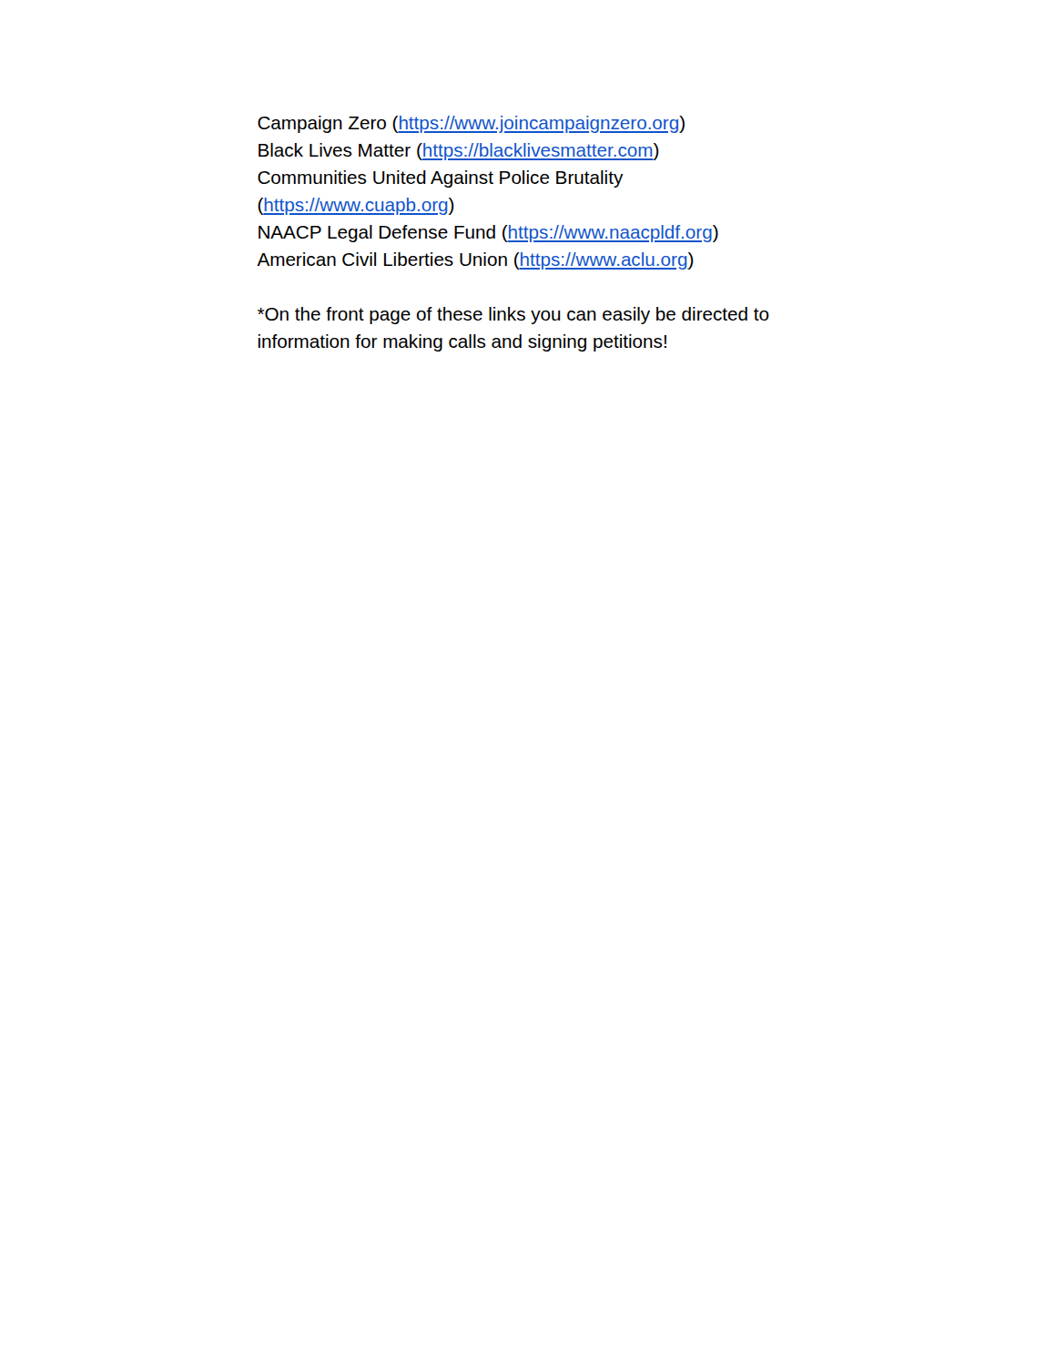Campaign Zero (https://www.joincampaignzero.org)
Black Lives Matter (https://blacklivesmatter.com)
Communities United Against Police Brutality (https://www.cuapb.org)
NAACP Legal Defense Fund (https://www.naacpldf.org)
American Civil Liberties Union (https://www.aclu.org)
*On the front page of these links you can easily be directed to information for making calls and signing petitions!